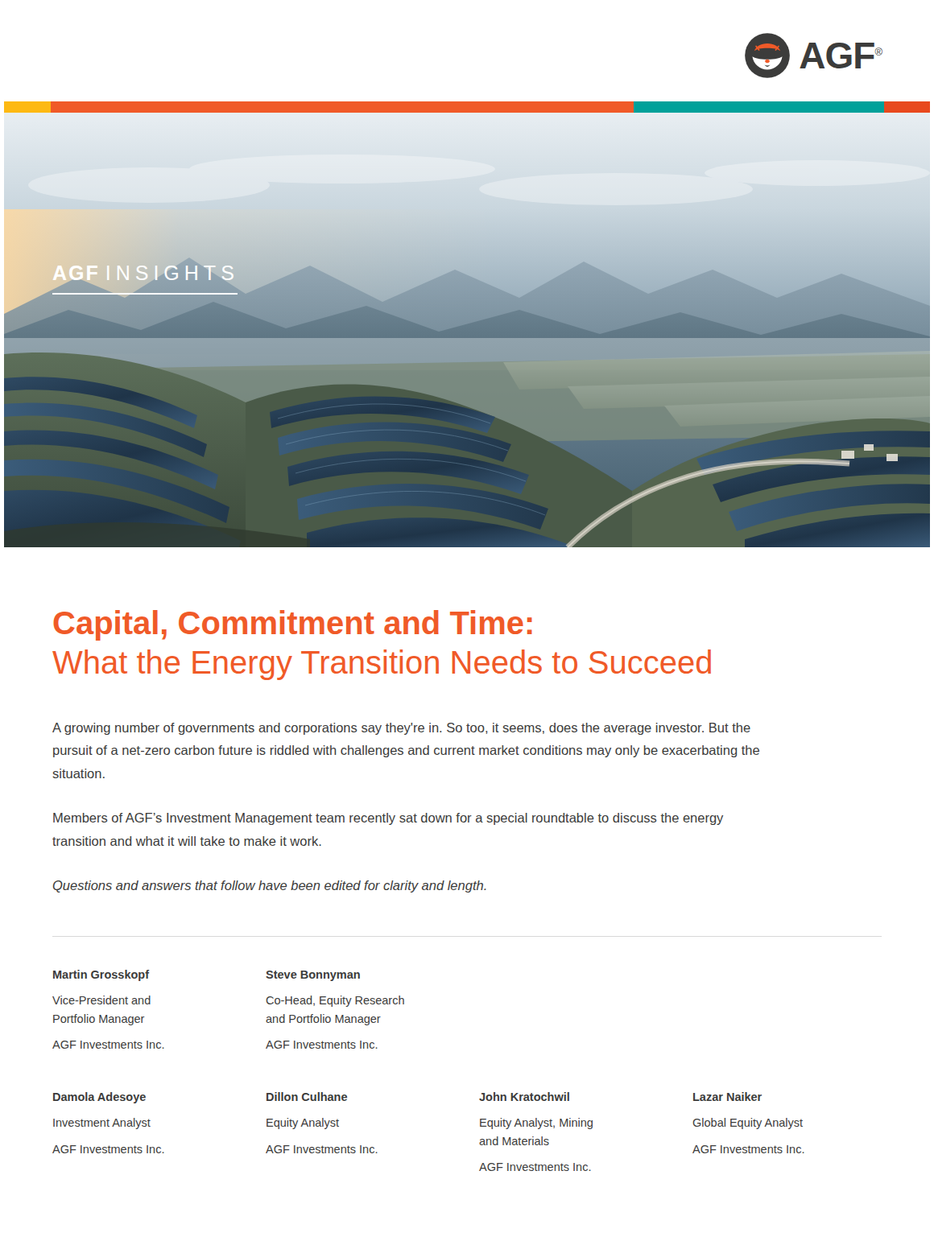AGF®
AGF INSIGHTS
Capital, Commitment and Time:
What the Energy Transition Needs to Succeed
A growing number of governments and corporations say they're in. So too, it seems, does the average investor. But the pursuit of a net-zero carbon future is riddled with challenges and current market conditions may only be exacerbating the situation.
Members of AGF’s Investment Management team recently sat down for a special roundtable to discuss the energy transition and what it will take to make it work.
Questions and answers that follow have been edited for clarity and length.
Martin Grosskopf
Vice-President and
Portfolio Manager
AGF Investments Inc.
Steve Bonnyman
Co-Head, Equity Research
and Portfolio Manager
AGF Investments Inc.
Damola Adesoye
Investment Analyst
AGF Investments Inc.
Dillon Culhane
Equity Analyst
AGF Investments Inc.
John Kratochwil
Equity Analyst, Mining
and Materials
AGF Investments Inc.
Lazar Naiker
Global Equity Analyst
AGF Investments Inc.